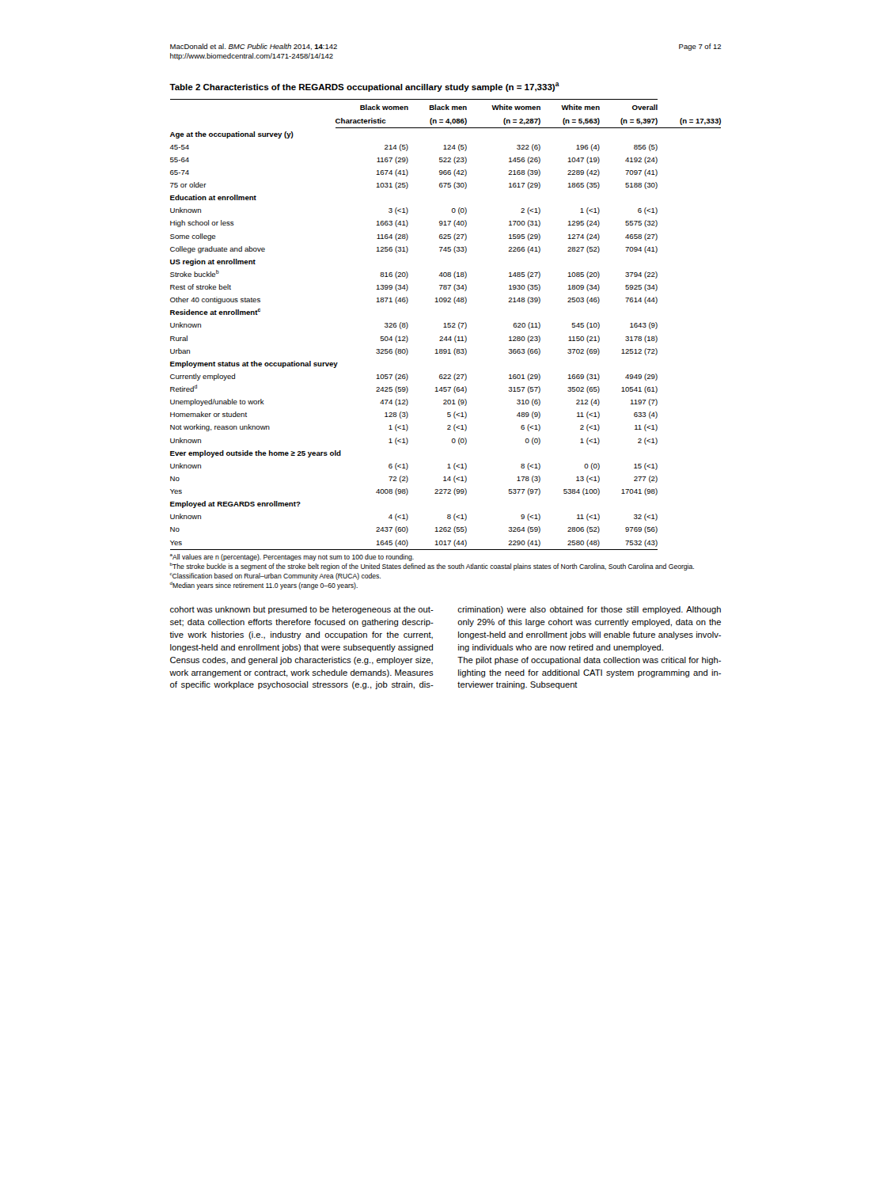MacDonald et al. BMC Public Health 2014, 14:142
http://www.biomedcentral.com/1471-2458/14/142
Page 7 of 12
Table 2 Characteristics of the REGARDS occupational ancillary study sample (n = 17,333)a
| | Black women | Black men | White women | White men | Overall |
| --- | --- | --- | --- | --- | --- |
| Characteristic | (n = 4,086) | (n = 2,287) | (n = 5,563) | (n = 5,397) | (n = 17,333) |
| Age at the occupational survey (y) |
| 45-54 | 214 (5) | 124 (5) | 322 (6) | 196 (4) | 856 (5) |
| 55-64 | 1167 (29) | 522 (23) | 1456 (26) | 1047 (19) | 4192 (24) |
| 65-74 | 1674 (41) | 966 (42) | 2168 (39) | 2289 (42) | 7097 (41) |
| 75 or older | 1031 (25) | 675 (30) | 1617 (29) | 1865 (35) | 5188 (30) |
| Education at enrollment |
| Unknown | 3 (<1) | 0 (0) | 2 (<1) | 1 (<1) | 6 (<1) |
| High school or less | 1663 (41) | 917 (40) | 1700 (31) | 1295 (24) | 5575 (32) |
| Some college | 1164 (28) | 625 (27) | 1595 (29) | 1274 (24) | 4658 (27) |
| College graduate and above | 1256 (31) | 745 (33) | 2266 (41) | 2827 (52) | 7094 (41) |
| US region at enrollment |
| Stroke buckle b | 816 (20) | 408 (18) | 1485 (27) | 1085 (20) | 3794 (22) |
| Rest of stroke belt | 1399 (34) | 787 (34) | 1930 (35) | 1809 (34) | 5925 (34) |
| Other 40 contiguous states | 1871 (46) | 1092 (48) | 2148 (39) | 2503 (46) | 7614 (44) |
| Residence at enrollment c |
| Unknown | 326 (8) | 152 (7) | 620 (11) | 545 (10) | 1643 (9) |
| Rural | 504 (12) | 244 (11) | 1280 (23) | 1150 (21) | 3178 (18) |
| Urban | 3256 (80) | 1891 (83) | 3663 (66) | 3702 (69) | 12512 (72) |
| Employment status at the occupational survey |
| Currently employed | 1057 (26) | 622 (27) | 1601 (29) | 1669 (31) | 4949 (29) |
| Retired d | 2425 (59) | 1457 (64) | 3157 (57) | 3502 (65) | 10541 (61) |
| Unemployed/unable to work | 474 (12) | 201 (9) | 310 (6) | 212 (4) | 1197 (7) |
| Homemaker or student | 128 (3) | 5 (<1) | 489 (9) | 11 (<1) | 633 (4) |
| Not working, reason unknown | 1 (<1) | 2 (<1) | 6 (<1) | 2 (<1) | 11 (<1) |
| Unknown | 1 (<1) | 0 (0) | 0 (0) | 1 (<1) | 2 (<1) |
| Ever employed outside the home ≥ 25 years old |
| Unknown | 6 (<1) | 1 (<1) | 8 (<1) | 0 (0) | 15 (<1) |
| No | 72 (2) | 14 (<1) | 178 (3) | 13 (<1) | 277 (2) |
| Yes | 4008 (98) | 2272 (99) | 5377 (97) | 5384 (100) | 17041 (98) |
| Employed at REGARDS enrollment? |
| Unknown | 4 (<1) | 8 (<1) | 9 (<1) | 11 (<1) | 32 (<1) |
| No | 2437 (60) | 1262 (55) | 3264 (59) | 2806 (52) | 9769 (56) |
| Yes | 1645 (40) | 1017 (44) | 2290 (41) | 2580 (48) | 7532 (43) |
aAll values are n (percentage). Percentages may not sum to 100 due to rounding.
bThe stroke buckle is a segment of the stroke belt region of the United States defined as the south Atlantic coastal plains states of North Carolina, South Carolina and Georgia.
cClassification based on Rural–urban Community Area (RUCA) codes.
dMedian years since retirement 11.0 years (range 0–60 years).
cohort was unknown but presumed to be heterogeneous at the outset; data collection efforts therefore focused on gathering descriptive work histories (i.e., industry and occupation for the current, longest-held and enrollment jobs) that were subsequently assigned Census codes, and general job characteristics (e.g., employer size, work arrangement or contract, work schedule demands). Measures of specific workplace psychosocial stressors (e.g., job strain, discrimination) were also obtained for those still employed. Although only 29% of this large cohort was currently employed, data on the longest-held and enrollment jobs will enable future analyses involving individuals who are now retired and unemployed.
The pilot phase of occupational data collection was critical for highlighting the need for additional CATI system programming and interviewer training. Subsequent